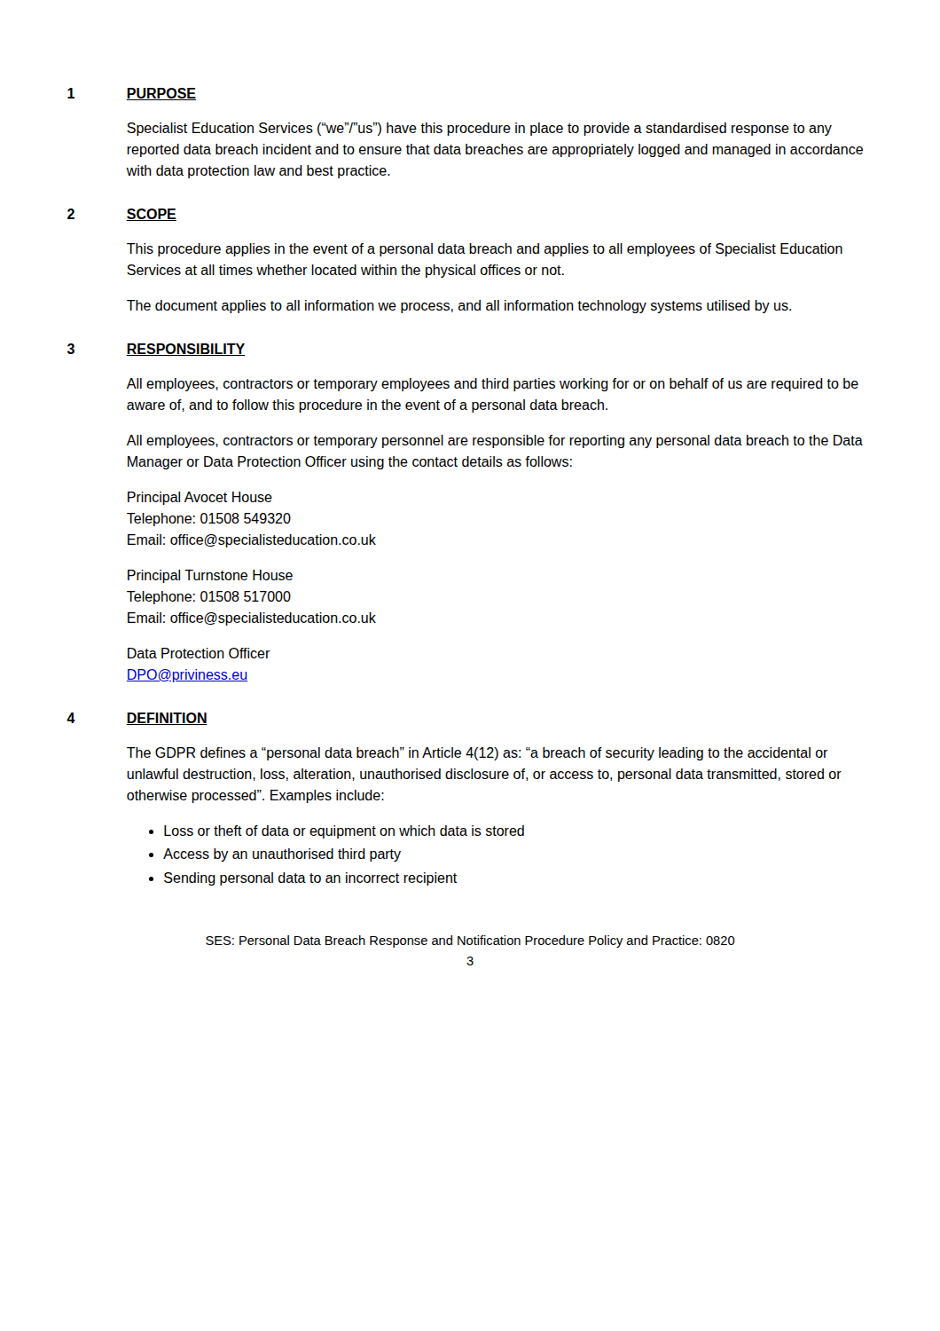1 PURPOSE
Specialist Education Services (“we”/”us”) have this procedure in place to provide a standardised response to any reported data breach incident and to ensure that data breaches are appropriately logged and managed in accordance with data protection law and best practice.
2 SCOPE
This procedure applies in the event of a personal data breach and applies to all employees of Specialist Education Services at all times whether located within the physical offices or not.
The document applies to all information we process, and all information technology systems utilised by us.
3 RESPONSIBILITY
All employees, contractors or temporary employees and third parties working for or on behalf of us are required to be aware of, and to follow this procedure in the event of a personal data breach.
All employees, contractors or temporary personnel are responsible for reporting any personal data breach to the Data Manager or Data Protection Officer using the contact details as follows:
Principal Avocet House
Telephone: 01508 549320
Email: office@specialisteducation.co.uk
Principal Turnstone House
Telephone: 01508 517000
Email: office@specialisteducation.co.uk
Data Protection Officer
DPO@priviness.eu
4 DEFINITION
The GDPR defines a “personal data breach” in Article 4(12) as: “a breach of security leading to the accidental or unlawful destruction, loss, alteration, unauthorised disclosure of, or access to, personal data transmitted, stored or otherwise processed”. Examples include:
Loss or theft of data or equipment on which data is stored
Access by an unauthorised third party
Sending personal data to an incorrect recipient
SES: Personal Data Breach Response and Notification Procedure Policy and Practice: 0820
3